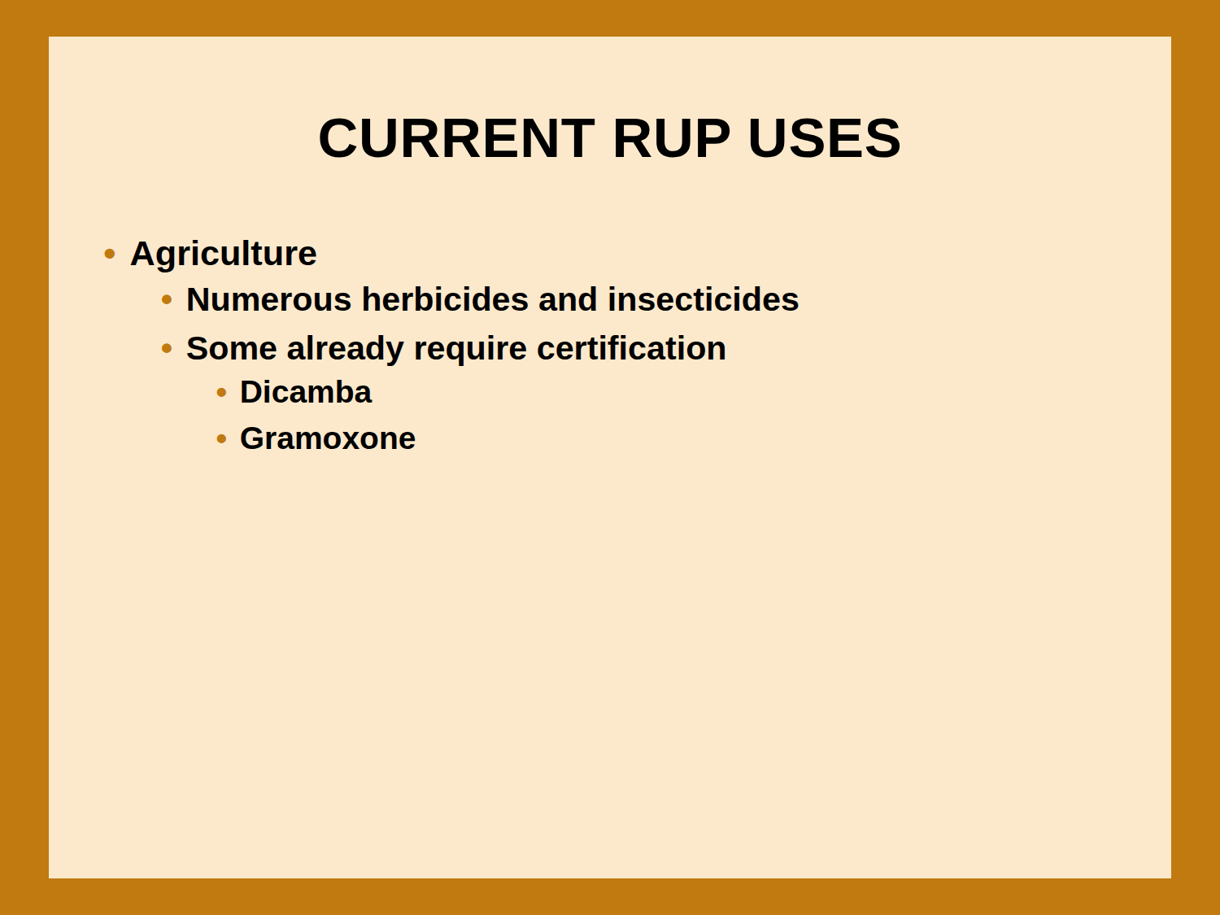CURRENT RUP USES
Agriculture
Numerous herbicides and insecticides
Some already require certification
Dicamba
Gramoxone